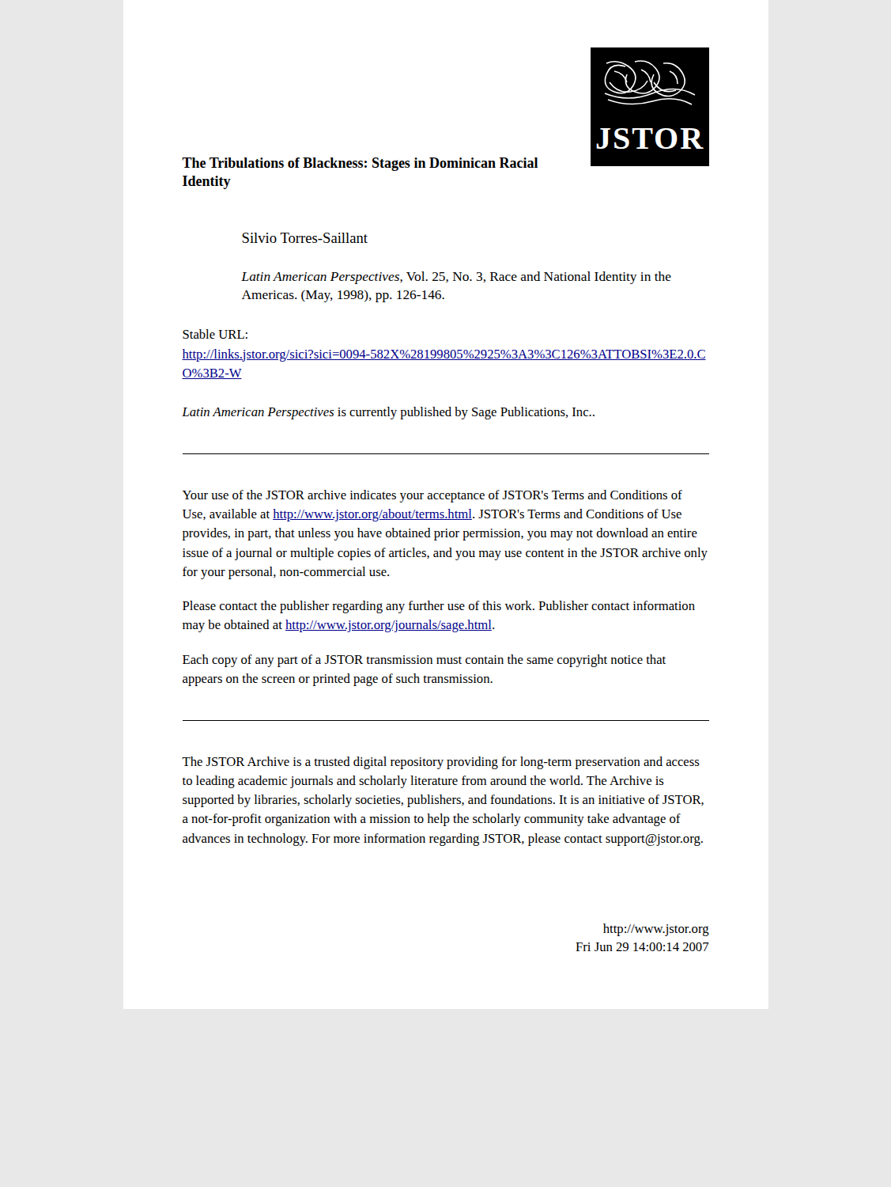JSTOR
The Tribulations of Blackness: Stages in Dominican Racial Identity
Silvio Torres-Saillant
Latin American Perspectives, Vol. 25, No. 3, Race and National Identity in the Americas. (May, 1998), pp. 126-146.
Stable URL:
http://links.jstor.org/sici?sici=0094-582X%28199805%2925%3A3%3C126%3ATTOBSI%3E2.0.CO%3B2-W
Latin American Perspectives is currently published by Sage Publications, Inc..
Your use of the JSTOR archive indicates your acceptance of JSTOR's Terms and Conditions of Use, available at http://www.jstor.org/about/terms.html. JSTOR's Terms and Conditions of Use provides, in part, that unless you have obtained prior permission, you may not download an entire issue of a journal or multiple copies of articles, and you may use content in the JSTOR archive only for your personal, non-commercial use.
Please contact the publisher regarding any further use of this work. Publisher contact information may be obtained at http://www.jstor.org/journals/sage.html.
Each copy of any part of a JSTOR transmission must contain the same copyright notice that appears on the screen or printed page of such transmission.
The JSTOR Archive is a trusted digital repository providing for long-term preservation and access to leading academic journals and scholarly literature from around the world. The Archive is supported by libraries, scholarly societies, publishers, and foundations. It is an initiative of JSTOR, a not-for-profit organization with a mission to help the scholarly community take advantage of advances in technology. For more information regarding JSTOR, please contact support@jstor.org.
http://www.jstor.org
Fri Jun 29 14:00:14 2007